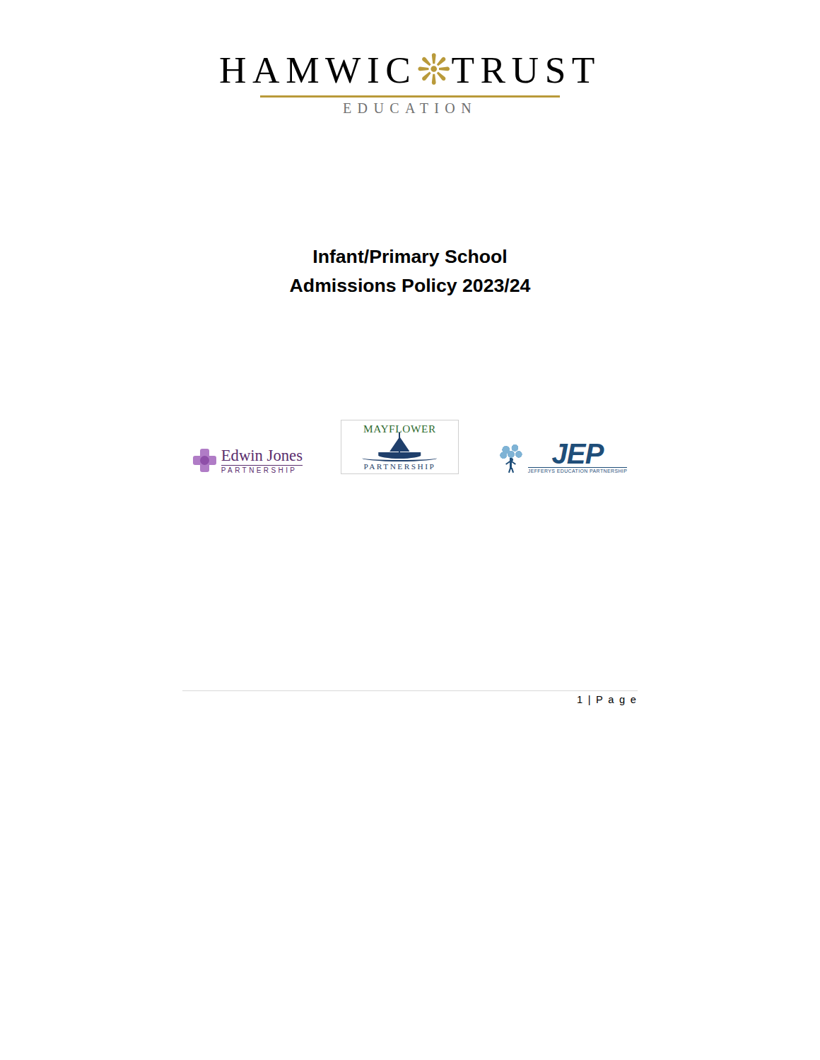HAMWIC❊TRUST
Education
Infant/Primary School
Admissions Policy 2023/24
Edwin Jones
PARTNERSHIP
MAYFLOWER
PARTNERSHIP
JEP
JEFFERYS EDUCATION PARTNERSHIP
1 | P a g e